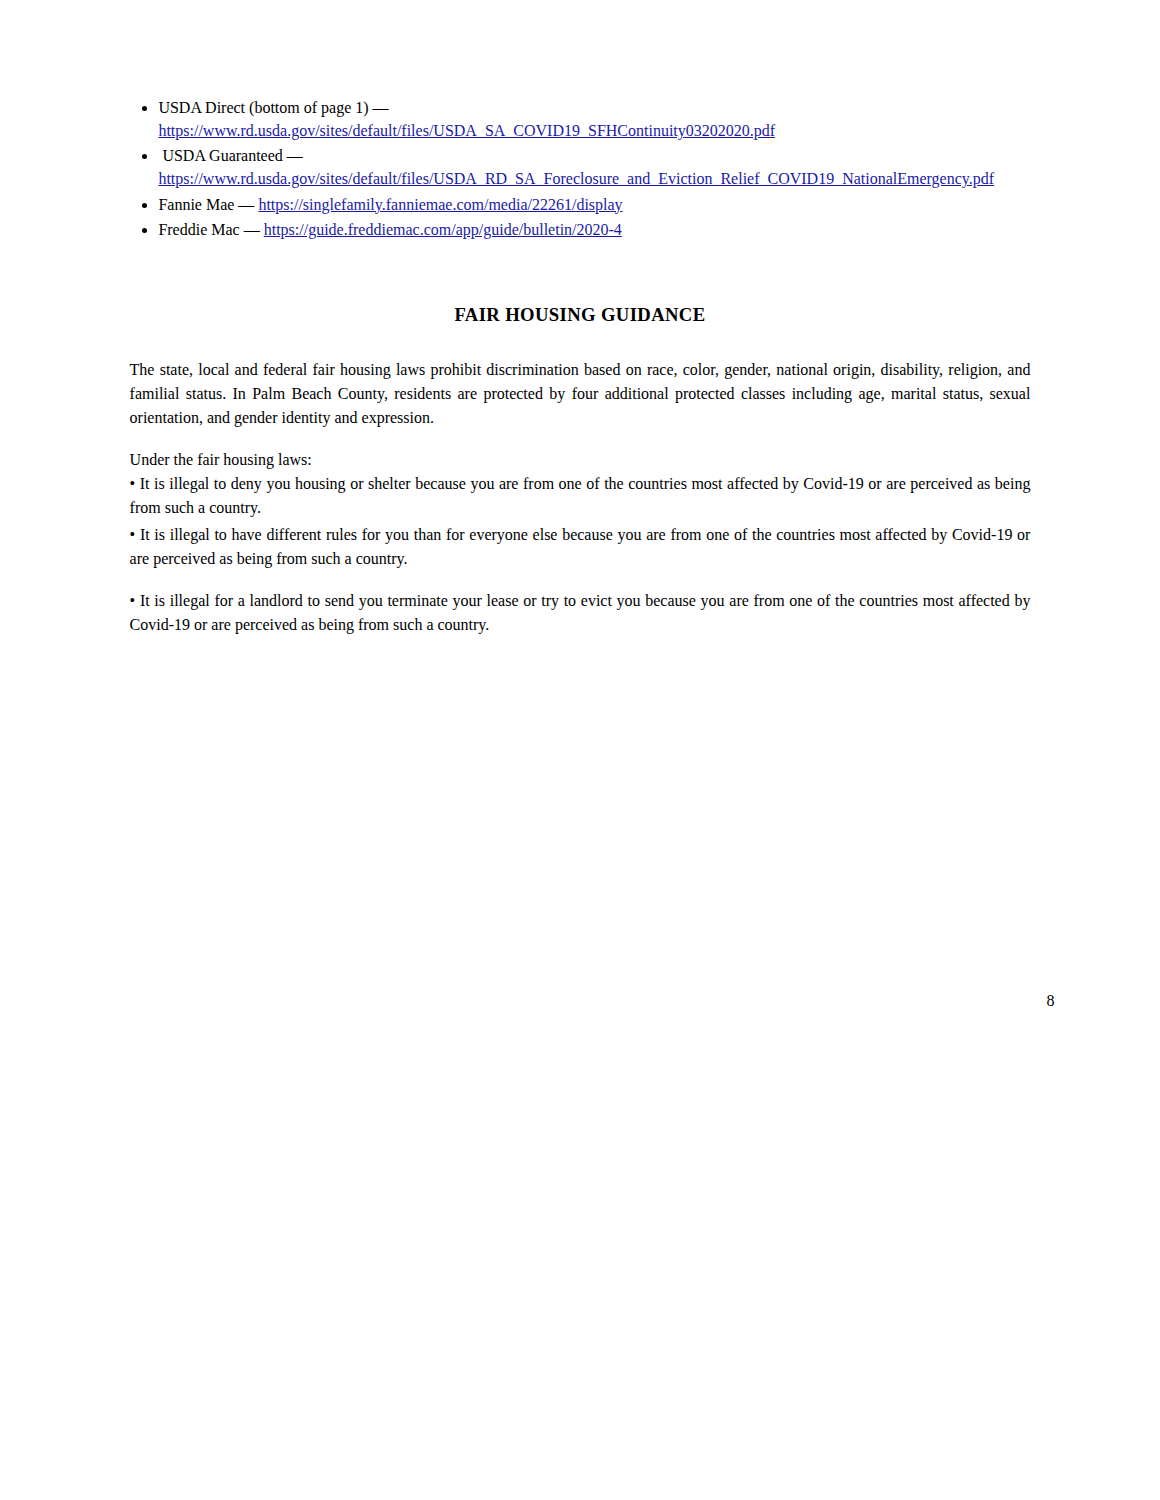USDA Direct (bottom of page 1) —
https://www.rd.usda.gov/sites/default/files/USDA_SA_COVID19_SFHContinuity03202020.pdf
USDA Guaranteed —
https://www.rd.usda.gov/sites/default/files/USDA_RD_SA_Foreclosure_and_Eviction_Relief_COVID19_NationalEmergency.pdf
Fannie Mae — https://singlefamily.fanniemae.com/media/22261/display
Freddie Mac — https://guide.freddiemac.com/app/guide/bulletin/2020-4
FAIR HOUSING GUIDANCE
The state, local and federal fair housing laws prohibit discrimination based on race, color, gender, national origin, disability, religion, and familial status. In Palm Beach County, residents are protected by four additional protected classes including age, marital status, sexual orientation, and gender identity and expression.
Under the fair housing laws:
• It is illegal to deny you housing or shelter because you are from one of the countries most affected by Covid-19 or are perceived as being from such a country.
• It is illegal to have different rules for you than for everyone else because you are from one of the countries most affected by Covid-19 or are perceived as being from such a country.
• It is illegal for a landlord to send you terminate your lease or try to evict you because you are from one of the countries most affected by Covid-19 or are perceived as being from such a country.
8